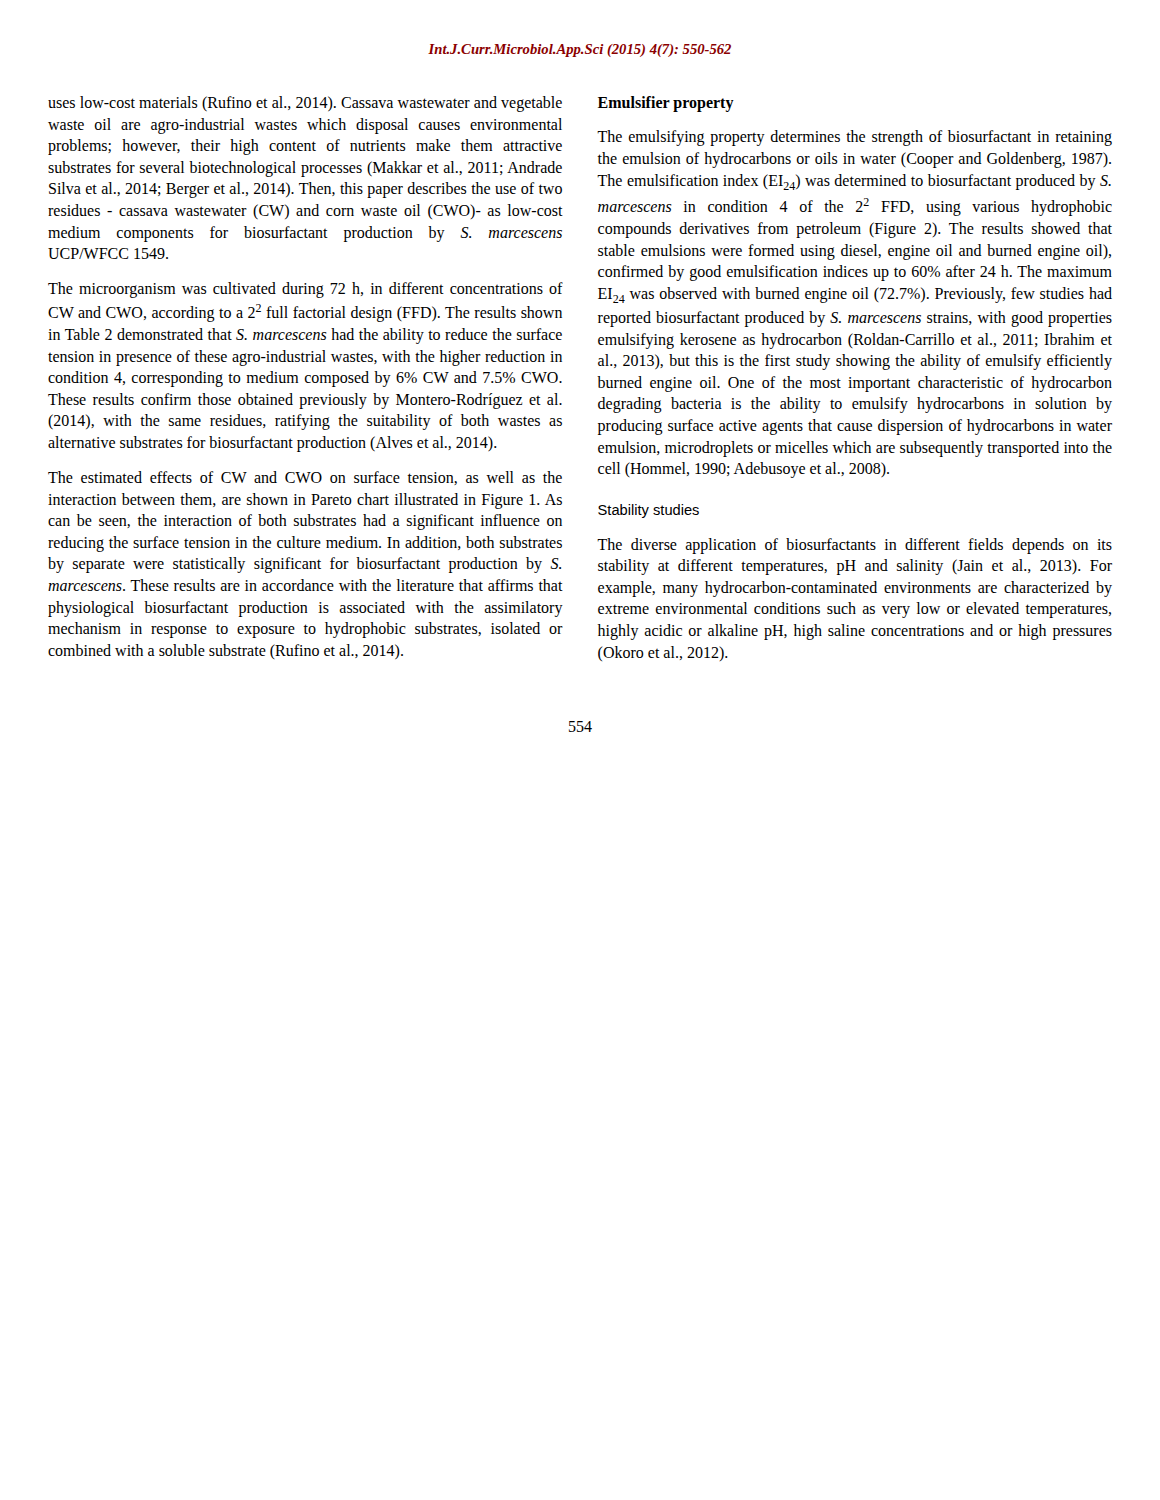Int.J.Curr.Microbiol.App.Sci (2015) 4(7): 550-562
uses low-cost materials (Rufino et al., 2014). Cassava wastewater and vegetable waste oil are agro-industrial wastes which disposal causes environmental problems; however, their high content of nutrients make them attractive substrates for several biotechnological processes (Makkar et al., 2011; Andrade Silva et al., 2014; Berger et al., 2014). Then, this paper describes the use of two residues - cassava wastewater (CW) and corn waste oil (CWO)- as low-cost medium components for biosurfactant production by S. marcescens UCP/WFCC 1549.
The microorganism was cultivated during 72 h, in different concentrations of CW and CWO, according to a 22 full factorial design (FFD). The results shown in Table 2 demonstrated that S. marcescens had the ability to reduce the surface tension in presence of these agro-industrial wastes, with the higher reduction in condition 4, corresponding to medium composed by 6% CW and 7.5% CWO. These results confirm those obtained previously by Montero-Rodríguez et al. (2014), with the same residues, ratifying the suitability of both wastes as alternative substrates for biosurfactant production (Alves et al., 2014).
The estimated effects of CW and CWO on surface tension, as well as the interaction between them, are shown in Pareto chart illustrated in Figure 1. As can be seen, the interaction of both substrates had a significant influence on reducing the surface tension in the culture medium. In addition, both substrates by separate were statistically significant for biosurfactant production by S. marcescens. These results are in accordance with the literature that affirms that physiological biosurfactant production is associated with the assimilatory mechanism in response to exposure to hydrophobic substrates, isolated or combined with a soluble substrate (Rufino et al., 2014).
Emulsifier property
The emulsifying property determines the strength of biosurfactant in retaining the emulsion of hydrocarbons or oils in water (Cooper and Goldenberg, 1987). The emulsification index (EI24) was determined to biosurfactant produced by S. marcescens in condition 4 of the 22 FFD, using various hydrophobic compounds derivatives from petroleum (Figure 2). The results showed that stable emulsions were formed using diesel, engine oil and burned engine oil), confirmed by good emulsification indices up to 60% after 24 h. The maximum EI24 was observed with burned engine oil (72.7%). Previously, few studies had reported biosurfactant produced by S. marcescens strains, with good properties emulsifying kerosene as hydrocarbon (Roldan-Carrillo et al., 2011; Ibrahim et al., 2013), but this is the first study showing the ability of emulsify efficiently burned engine oil. One of the most important characteristic of hydrocarbon degrading bacteria is the ability to emulsify hydrocarbons in solution by producing surface active agents that cause dispersion of hydrocarbons in water emulsion, microdroplets or micelles which are subsequently transported into the cell (Hommel, 1990; Adebusoye et al., 2008).
Stability studies
The diverse application of biosurfactants in different fields depends on its stability at different temperatures, pH and salinity (Jain et al., 2013). For example, many hydrocarbon-contaminated environments are characterized by extreme environmental conditions such as very low or elevated temperatures, highly acidic or alkaline pH, high saline concentrations and or high pressures (Okoro et al., 2012).
554